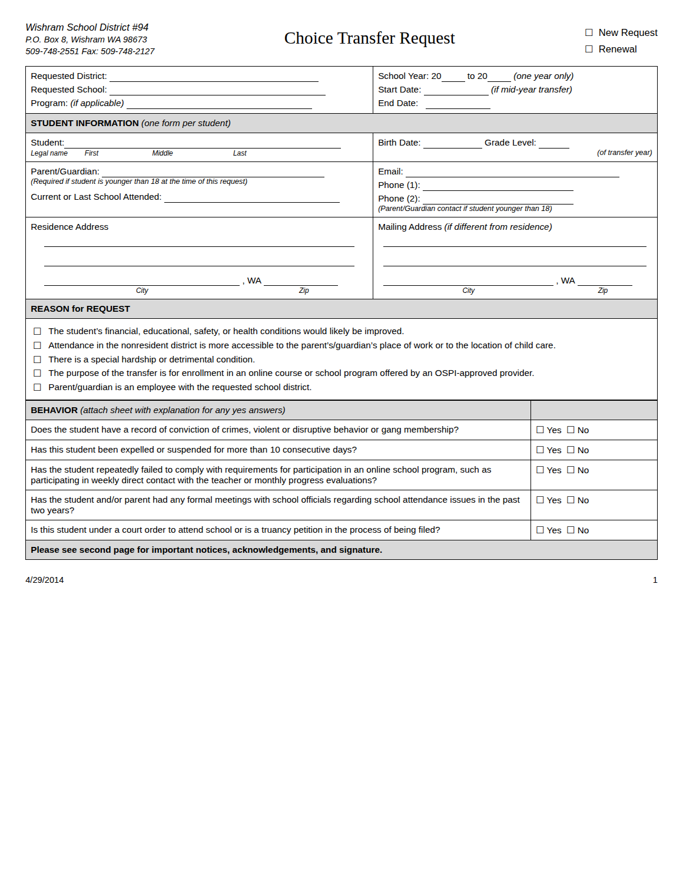Wishram School District #94
P.O. Box 8, Wishram WA 98673
509-748-2551 Fax: 509-748-2127
Choice Transfer Request
☐ New Request
☐ Renewal
| Requested District: Requested School: Program: (if applicable) | School Year: 20 to 20 (one year only) Start Date: (if mid-year transfer) End Date: |
| STUDENT INFORMATION (one form per student) |
| Student: Legal name First Middle Last | Birth Date: Grade Level: (of transfer year) |
| Parent/Guardian: (Required if student is younger than 18 at the time of this request) Current or Last School Attended: | Email: Phone (1): Phone (2): (Parent/Guardian contact if student younger than 18) |
| Residence Address , WA City Zip | Mailing Address (if different from residence) , WA City Zip |
| REASON for REQUEST |
| ☐ The student’s financial, educational, safety, or health conditions would likely be improved. ☐ Attendance in the nonresident district is more accessible to the parent’s/guardian’s place of work or to the location of child care. ☐ There is a special hardship or detrimental condition. ☐ The purpose of the transfer is for enrollment in an online course or school program offered by an OSPI-approved provider. ☐ Parent/guardian is an employee with the requested school district. |
| BEHAVIOR (attach sheet with explanation for any yes answers) | |
| Does the student have a record of conviction of crimes, violent or disruptive behavior or gang membership? | ☐ Yes ☐ No |
| Has this student been expelled or suspended for more than 10 consecutive days? | ☐ Yes ☐ No |
| Has the student repeatedly failed to comply with requirements for participation in an online school program, such as participating in weekly direct contact with the teacher or monthly progress evaluations? | ☐ Yes ☐ No |
| Has the student and/or parent had any formal meetings with school officials regarding school attendance issues in the past two years? | ☐ Yes ☐ No |
| Is this student under a court order to attend school or is a truancy petition in the process of being filed? | ☐ Yes ☐ No |
| Please see second page for important notices, acknowledgements, and signature. |
4/29/2014
1